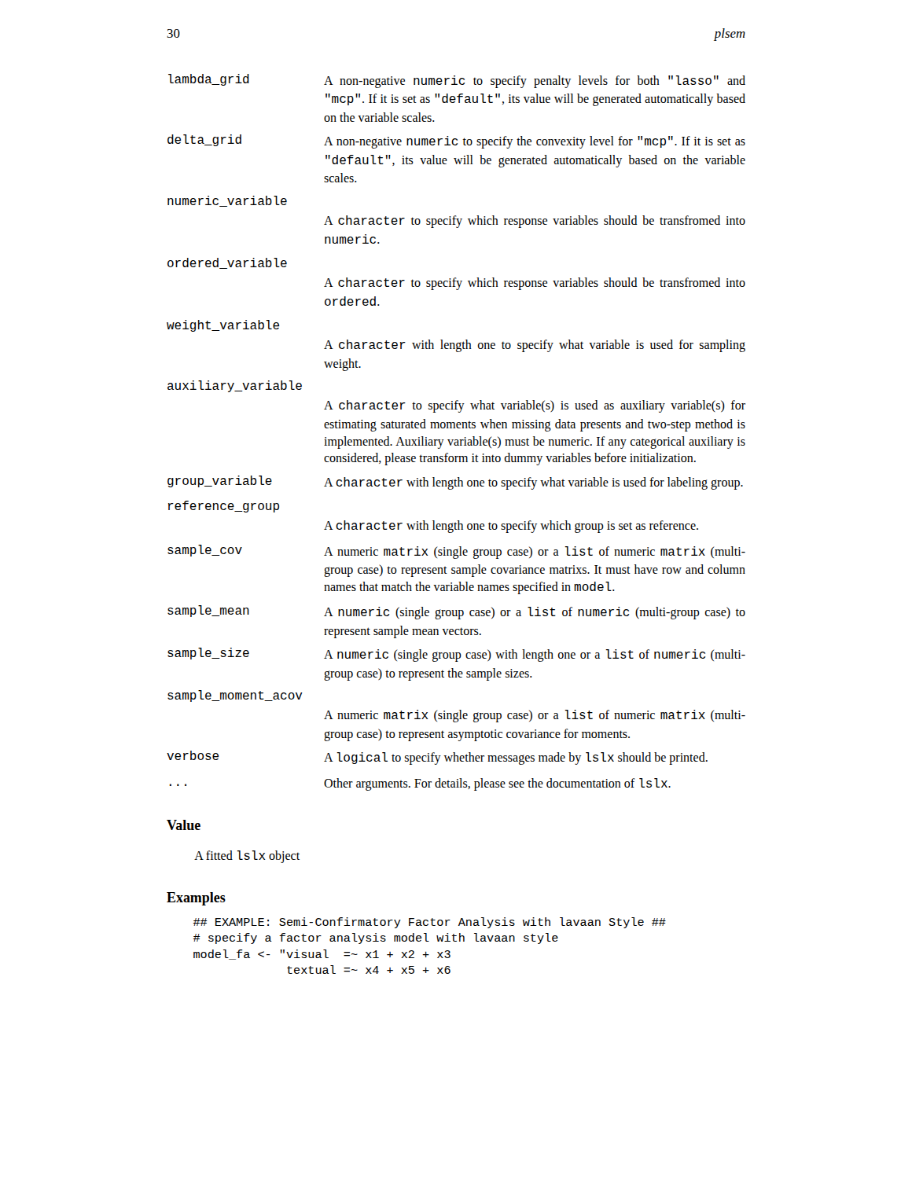30 plsem
lambda_grid
A non-negative numeric to specify penalty levels for both "lasso" and "mcp". If it is set as "default", its value will be generated automatically based on the variable scales.
delta_grid
A non-negative numeric to specify the convexity level for "mcp". If it is set as "default", its value will be generated automatically based on the variable scales.
numeric_variable
A character to specify which response variables should be transfromed into numeric.
ordered_variable
A character to specify which response variables should be transfromed into ordered.
weight_variable
A character with length one to specify what variable is used for sampling weight.
auxiliary_variable
A character to specify what variable(s) is used as auxiliary variable(s) for estimating saturated moments when missing data presents and two-step method is implemented. Auxiliary variable(s) must be numeric. If any categorical auxiliary is considered, please transform it into dummy variables before initialization.
group_variable
A character with length one to specify what variable is used for labeling group.
reference_group
A character with length one to specify which group is set as reference.
sample_cov
A numeric matrix (single group case) or a list of numeric matrix (multi-group case) to represent sample covariance matrixs. It must have row and column names that match the variable names specified in model.
sample_mean
A numeric (single group case) or a list of numeric (multi-group case) to represent sample mean vectors.
sample_size
A numeric (single group case) with length one or a list of numeric (multi-group case) to represent the sample sizes.
sample_moment_acov
A numeric matrix (single group case) or a list of numeric matrix (multi-group case) to represent asymptotic covariance for moments.
verbose
A logical to specify whether messages made by lslx should be printed.
...
Other arguments. For details, please see the documentation of lslx.
Value
A fitted lslx object
Examples
## EXAMPLE: Semi-Confirmatory Factor Analysis with lavaan Style ##
# specify a factor analysis model with lavaan style
model_fa <- "visual  =~ x1 + x2 + x3
             textual =~ x4 + x5 + x6